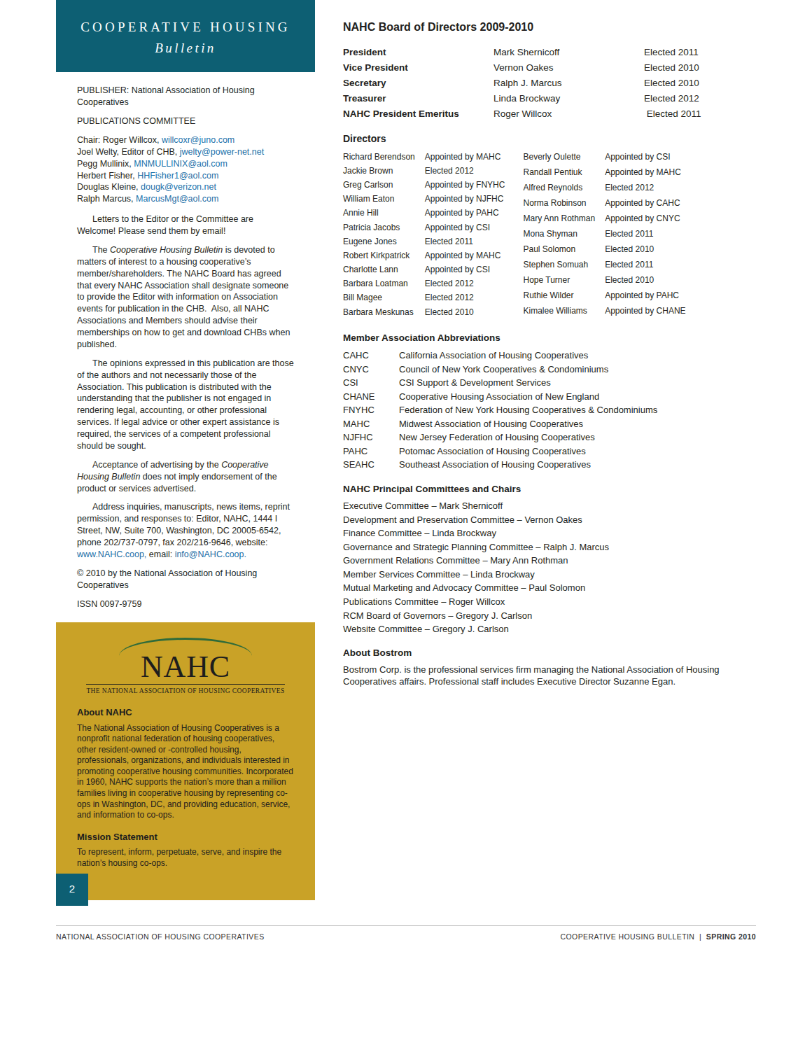Cooperative Housing
Bulletin
PUBLISHER: National Association of Housing Cooperatives
PUBLICATIONS COMMITTEE
Chair: Roger Willcox, willcoxr@juno.com
Joel Welty, Editor of CHB, jwelty@power-net.net
Pegg Mullinix, MNMULLINIX@aol.com
Herbert Fisher, HHFisher1@aol.com
Douglas Kleine, dougk@verizon.net
Ralph Marcus, MarcusMgt@aol.com
Letters to the Editor or the Committee are Welcome! Please send them by email!
The Cooperative Housing Bulletin is devoted to matters of interest to a housing cooperative’s member/shareholders. The NAHC Board has agreed that every NAHC Association shall designate someone to provide the Editor with information on Association events for publication in the CHB. Also, all NAHC Associations and Members should advise their memberships on how to get and download CHBs when published.
The opinions expressed in this publication are those of the authors and not necessarily those of the Association. This publication is distributed with the understanding that the publisher is not engaged in rendering legal, accounting, or other professional services. If legal advice or other expert assistance is required, the services of a competent professional should be sought.
Acceptance of advertising by the Cooperative Housing Bulletin does not imply endorsement of the product or services advertised.
Address inquiries, manuscripts, news items, reprint permission, and responses to: Editor, NAHC, 1444 I Street, NW, Suite 700, Washington, DC 20005-6542, phone 202/737-0797, fax 202/216-9646, website: www.NAHC.coop, email: info@NAHC.coop.
© 2010 by the National Association of Housing Cooperatives
ISSN 0097-9759
NAHC
THE NATIONAL ASSOCIATION OF HOUSING COOPERATIVES
About NAHC
The National Association of Housing Cooperatives is a nonprofit national federation of housing cooperatives, other resident-owned or -controlled housing, professionals, organizations, and individuals interested in promoting cooperative housing communities. Incorporated in 1960, NAHC supports the nation’s more than a million families living in cooperative housing by representing co-ops in Washington, DC, and providing education, service, and information to co-ops.
Mission Statement
To represent, inform, perpetuate, serve, and inspire the nation’s housing co-ops.
NAHC Board of Directors 2009-2010
| President | Mark Shernicoff | Elected 2011 |
| Vice President | Vernon Oakes | Elected 2010 |
| Secretary | Ralph J. Marcus | Elected 2010 |
| Treasurer | Linda Brockway | Elected 2012 |
| NAHC President Emeritus | Roger Willcox | Elected 2011 |
Directors
| Richard Berendson | Appointed by MAHC |
| Jackie Brown | Elected 2012 |
| Greg Carlson | Appointed by FNYHC |
| William Eaton | Appointed by NJFHC |
| Annie Hill | Appointed by PAHC |
| Patricia Jacobs | Appointed by CSI |
| Eugene Jones | Elected 2011 |
| Robert Kirkpatrick | Appointed by MAHC |
| Charlotte Lann | Appointed by CSI |
| Barbara Loatman | Elected 2012 |
| Bill Magee | Elected 2012 |
| Barbara Meskunas | Elected 2010 |
| Beverly Oulette | Appointed by CSI |
| Randall Pentiuk | Appointed by MAHC |
| Alfred Reynolds | Elected 2012 |
| Norma Robinson | Appointed by CAHC |
| Mary Ann Rothman | Appointed by CNYC |
| Mona Shyman | Elected 2011 |
| Paul Solomon | Elected 2010 |
| Stephen Somuah | Elected 2011 |
| Hope Turner | Elected 2010 |
| Ruthie Wilder | Appointed by PAHC |
| Kimalee Williams | Appointed by CHANE |
Member Association Abbreviations
| CAHC | California Association of Housing Cooperatives |
| CNYC | Council of New York Cooperatives & Condominiums |
| CSI | CSI Support & Development Services |
| CHANE | Cooperative Housing Association of New England |
| FNYHC | Federation of New York Housing Cooperatives & Condominiums |
| MAHC | Midwest Association of Housing Cooperatives |
| NJFHC | New Jersey Federation of Housing Cooperatives |
| PAHC | Potomac Association of Housing Cooperatives |
| SEAHC | Southeast Association of Housing Cooperatives |
NAHC Principal Committees and Chairs
Executive Committee – Mark Shernicoff
Development and Preservation Committee – Vernon Oakes
Finance Committee – Linda Brockway
Governance and Strategic Planning Committee – Ralph J. Marcus
Government Relations Committee – Mary Ann Rothman
Member Services Committee – Linda Brockway
Mutual Marketing and Advocacy Committee – Paul Solomon
Publications Committee – Roger Willcox
RCM Board of Governors – Gregory J. Carlson
Website Committee – Gregory J. Carlson
About Bostrom
Bostrom Corp. is the professional services firm managing the National Association of Housing Cooperatives affairs. Professional staff includes Executive Director Suzanne Egan.
2
National Association of Housing Cooperatives
Cooperative Housing Bulletin | Spring 2010